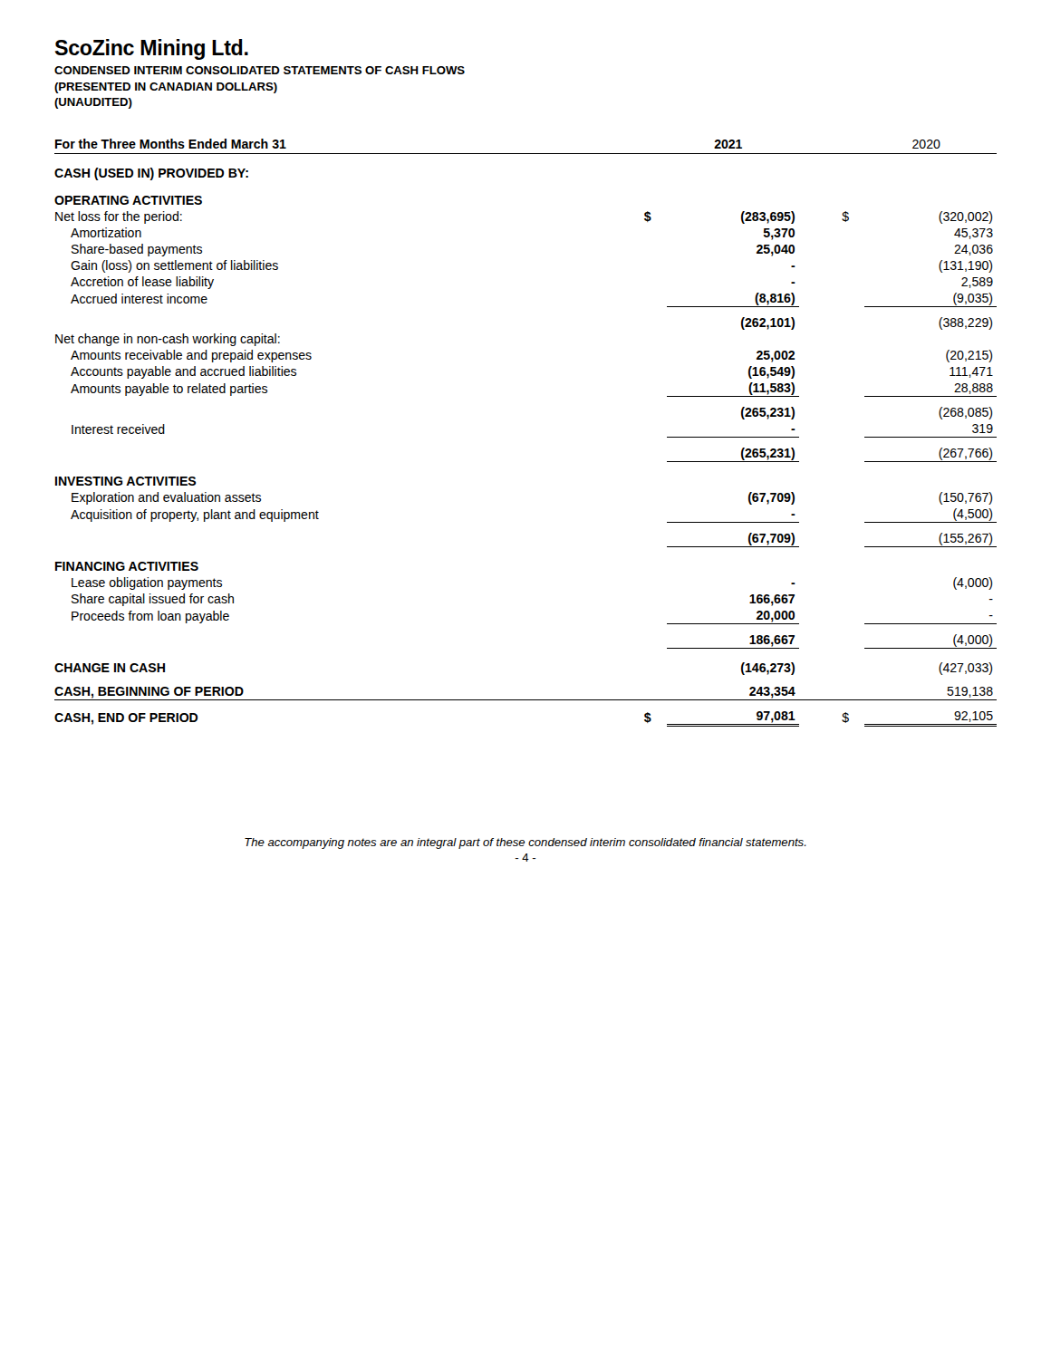ScoZinc Mining Ltd.
CONDENSED INTERIM CONSOLIDATED STATEMENTS OF CASH FLOWS
(PRESENTED IN CANADIAN DOLLARS)
(UNAUDITED)
| For the Three Months Ended March 31 | | | 2021 | | | 2020 |
| CASH (USED IN) PROVIDED BY: | | | | | | |
| OPERATING ACTIVITIES | | | | | | |
| Net loss for the period: | | $ | (283,695) | | $ | (320,002) |
| Amortization | | | 5,370 | | | 45,373 |
| Share-based payments | | | 25,040 | | | 24,036 |
| Gain (loss) on settlement of liabilities | | | - | | | (131,190) |
| Accretion of lease liability | | | - | | | 2,589 |
| Accrued interest income | | | (8,816) | | | (9,035) |
| | | | (262,101) | | | (388,229) |
| Net change in non-cash working capital: | | | | | | |
| Amounts receivable and prepaid expenses | | | 25,002 | | | (20,215) |
| Accounts payable and accrued liabilities | | | (16,549) | | | 111,471 |
| Amounts payable to related parties | | | (11,583) | | | 28,888 |
| | | | (265,231) | | | (268,085) |
| Interest received | | | - | | | 319 |
| | | | (265,231) | | | (267,766) |
| INVESTING ACTIVITIES | | | | | | |
| Exploration and evaluation assets | | | (67,709) | | | (150,767) |
| Acquisition of property, plant and equipment | | | - | | | (4,500) |
| | | | (67,709) | | | (155,267) |
| FINANCING ACTIVITIES | | | | | | |
| Lease obligation payments | | | - | | | (4,000) |
| Share capital issued for cash | | | 166,667 | | | - |
| Proceeds from loan payable | | | 20,000 | | | - |
| | | | 186,667 | | | (4,000) |
| CHANGE IN CASH | | | (146,273) | | | (427,033) |
| CASH, BEGINNING OF PERIOD | | | 243,354 | | | 519,138 |
| CASH, END OF PERIOD | | $ | 97,081 | | $ | 92,105 |
The accompanying notes are an integral part of these condensed interim consolidated financial statements.
- 4 -